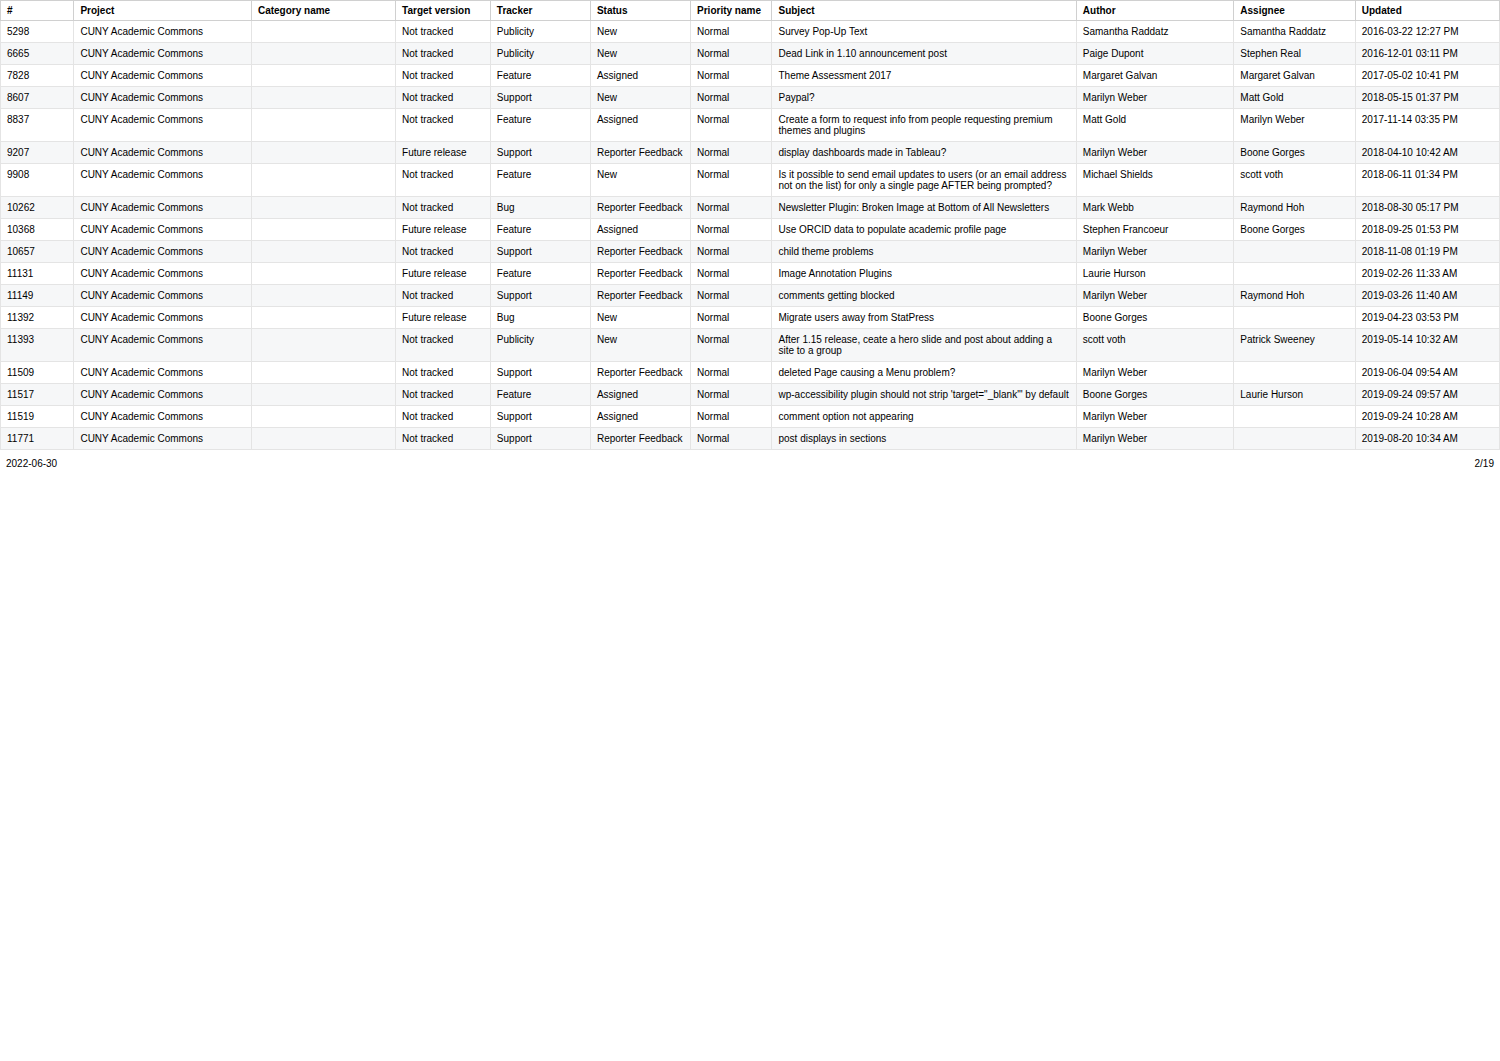| # | Project | Category name | Target version | Tracker | Status | Priority name | Subject | Author | Assignee | Updated |
| --- | --- | --- | --- | --- | --- | --- | --- | --- | --- | --- |
| 5298 | CUNY Academic Commons | | Not tracked | Publicity | New | Normal | Survey Pop-Up Text | Samantha Raddatz | Samantha Raddatz | 2016-03-22 12:27 PM |
| 6665 | CUNY Academic Commons | | Not tracked | Publicity | New | Normal | Dead Link in 1.10 announcement post | Paige Dupont | Stephen Real | 2016-12-01 03:11 PM |
| 7828 | CUNY Academic Commons | | Not tracked | Feature | Assigned | Normal | Theme Assessment 2017 | Margaret Galvan | Margaret Galvan | 2017-05-02 10:41 PM |
| 8607 | CUNY Academic Commons | | Not tracked | Support | New | Normal | Paypal? | Marilyn Weber | Matt Gold | 2018-05-15 01:37 PM |
| 8837 | CUNY Academic Commons | | Not tracked | Feature | Assigned | Normal | Create a form to request info from people requesting premium themes and plugins | Matt Gold | Marilyn Weber | 2017-11-14 03:35 PM |
| 9207 | CUNY Academic Commons | | Future release | Support | Reporter Feedback | Normal | display dashboards made in Tableau? | Marilyn Weber | Boone Gorges | 2018-04-10 10:42 AM |
| 9908 | CUNY Academic Commons | | Not tracked | Feature | New | Normal | Is it possible to send email updates to users (or an email address not on the list) for only a single page AFTER being prompted? | Michael Shields | scott voth | 2018-06-11 01:34 PM |
| 10262 | CUNY Academic Commons | | Not tracked | Bug | Reporter Feedback | Normal | Newsletter Plugin: Broken Image at Bottom of All Newsletters | Mark Webb | Raymond Hoh | 2018-08-30 05:17 PM |
| 10368 | CUNY Academic Commons | | Future release | Feature | Assigned | Normal | Use ORCID data to populate academic profile page | Stephen Francoeur | Boone Gorges | 2018-09-25 01:53 PM |
| 10657 | CUNY Academic Commons | | Not tracked | Support | Reporter Feedback | Normal | child theme problems | Marilyn Weber | | 2018-11-08 01:19 PM |
| 11131 | CUNY Academic Commons | | Future release | Feature | Reporter Feedback | Normal | Image Annotation Plugins | Laurie Hurson | | 2019-02-26 11:33 AM |
| 11149 | CUNY Academic Commons | | Not tracked | Support | Reporter Feedback | Normal | comments getting blocked | Marilyn Weber | Raymond Hoh | 2019-03-26 11:40 AM |
| 11392 | CUNY Academic Commons | | Future release | Bug | New | Normal | Migrate users away from StatPress | Boone Gorges | | 2019-04-23 03:53 PM |
| 11393 | CUNY Academic Commons | | Not tracked | Publicity | New | Normal | After 1.15 release, ceate a hero slide and post about adding a site to a group | scott voth | Patrick Sweeney | 2019-05-14 10:32 AM |
| 11509 | CUNY Academic Commons | | Not tracked | Support | Reporter Feedback | Normal | deleted Page causing a Menu problem? | Marilyn Weber | | 2019-06-04 09:54 AM |
| 11517 | CUNY Academic Commons | | Not tracked | Feature | Assigned | Normal | wp-accessibility plugin should not strip 'target="_blank"' by default | Boone Gorges | Laurie Hurson | 2019-09-24 09:57 AM |
| 11519 | CUNY Academic Commons | | Not tracked | Support | Assigned | Normal | comment option not appearing | Marilyn Weber | | 2019-09-24 10:28 AM |
| 11771 | CUNY Academic Commons | | Not tracked | Support | Reporter Feedback | Normal | post displays in sections | Marilyn Weber | | 2019-08-20 10:34 AM |
2022-06-30 2/19